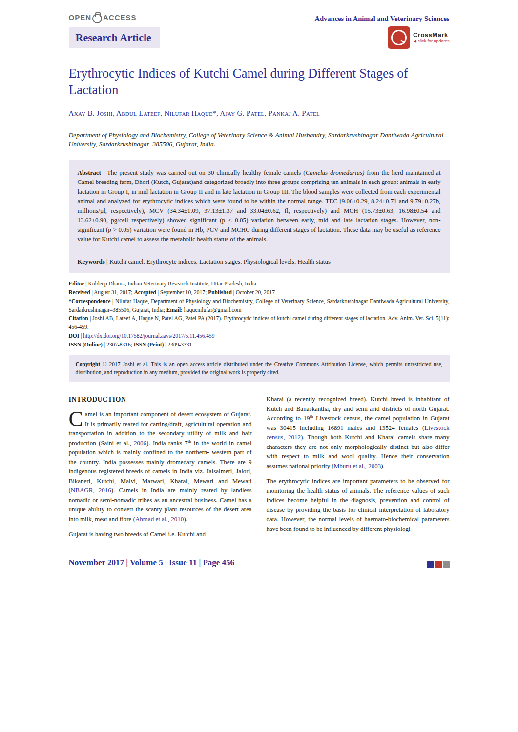OPEN ACCESS
Advances in Animal and Veterinary Sciences
Research Article
CrossMark
◀ click for updates
Erythrocytic Indices of Kutchi Camel during Different Stages of Lactation
Axay B. Joshi, Abdul Lateef, Nilufar Haque*, Ajay G. Patel, Pankaj A. Patel
Department of Physiology and Biochemistry, College of Veterinary Science & Animal Husbandry, Sardarkrushinagar Dantiwada Agricultural University, Sardarkrushinagar–385506, Gujarat, India.
Abstract | The present study was carried out on 30 clinically healthy female camels (Camelus dromedarius) from the herd maintained at Camel breeding farm, Dhori (Kutch, Gujarat)and categorized broadly into three groups comprising ten animals in each group: animals in early lactation in Group-I, in mid-lactation in Group-II and in late lactation in Group-III. The blood samples were collected from each experimental animal and analyzed for erythrocytic indices which were found to be within the normal range. TEC (9.06±0.29, 8.24±0.71 and 9.79±0.27b, millions/µl, respectively), MCV (34.34±1.09, 37.13±1.37 and 33.04±0.62, fl, respectively) and MCH (15.73±0.63, 16.98±0.54 and 13.62±0.90, pg/cell respectively) showed significant (p < 0.05) variation between early, mid and late lactation stages. However, non-significant (p > 0.05) variation were found in Hb, PCV and MCHC during different stages of lactation. These data may be useful as reference value for Kutchi camel to assess the metabolic health status of the animals.
Keywords | Kutchi camel, Erythrocyte indices, Lactation stages, Physiological levels, Health status
Editor | Kuldeep Dhama, Indian Veterinary Research Institute, Uttar Pradesh, India.
Received | August 31, 2017; Accepted | September 10, 2017; Published | October 20, 2017
*Correspondence | Nilufar Haque, Department of Physiology and Biochemistry, College of Veterinary Science, Sardarkrushinagar Dantiwada Agricultural University, Sardarkrushinagar–385506, Gujarat, India; Email: haquenilufar@gmail.com
Citation | Joshi AB, Lateef A, Haque N, Patel AG, Patel PA (2017). Erythrocytic indices of kutchi camel during different stages of lactation. Adv. Anim. Vet. Sci. 5(11): 456-459.
DOI | http://dx.doi.org/10.17582/journal.aavs/2017/5.11.456.459
ISSN (Online) | 2307-8316; ISSN (Print) | 2309-3331
Copyright © 2017 Joshi et al. This is an open access article distributed under the Creative Commons Attribution License, which permits unrestricted use, distribution, and reproduction in any medium, provided the original work is properly cited.
INTRODUCTION
Camel is an important component of desert ecosystem of Gujarat. It is primarily reared for carting/draft, agricultural operation and transportation in addition to the secondary utility of milk and hair production (Saini et al., 2006). India ranks 7th in the world in camel population which is mainly confined to the northern- western part of the country. India possesses mainly dromedary camels. There are 9 indigenous registered breeds of camels in India viz. Jaisalmeri, Jalori, Bikaneri, Kutchi, Malvi, Marwari, Kharai, Mewari and Mewati (NBAGR, 2016). Camels in India are mainly reared by landless nomadic or semi-nomadic tribes as an ancestral business. Camel has a unique ability to convert the scanty plant resources of the desert area into milk, meat and fibre (Ahmad et al., 2010).
Gujarat is having two breeds of Camel i.e. Kutchi and
Kharai (a recently recognized breed). Kutchi breed is inhabitant of Kutch and Banaskantha, dry and semi-arid districts of north Gujarat. According to 19th Livestock census, the camel population in Gujarat was 30415 including 16891 males and 13524 females (Livestock census, 2012). Though both Kutchi and Kharai camels share many characters they are not only morphologically distinct but also differ with respect to milk and wool quality. Hence their conservation assumes national priority (Mburu et al., 2003).
The erythrocytic indices are important parameters to be observed for monitoring the health status of animals. The reference values of such indices become helpful in the diagnosis, prevention and control of disease by providing the basis for clinical interpretation of laboratory data. However, the normal levels of haemato-biochemical parameters have been found to be influenced by different physiologi-
November 2017 | Volume 5 | Issue 11 | Page 456